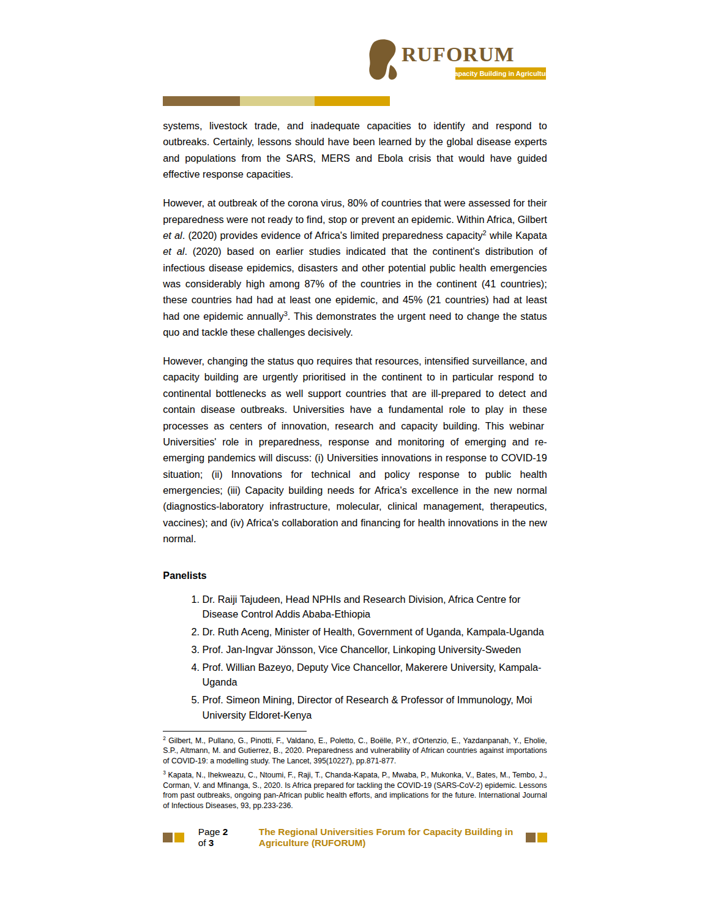RUFORUM Capacity Building in Agriculture
systems, livestock trade, and inadequate capacities to identify and respond to outbreaks. Certainly, lessons should have been learned by the global disease experts and populations from the SARS, MERS and Ebola crisis that would have guided effective response capacities.
However, at outbreak of the corona virus, 80% of countries that were assessed for their preparedness were not ready to find, stop or prevent an epidemic. Within Africa, Gilbert et al. (2020) provides evidence of Africa's limited preparedness capacity2 while Kapata et al. (2020) based on earlier studies indicated that the continent's distribution of infectious disease epidemics, disasters and other potential public health emergencies was considerably high among 87% of the countries in the continent (41 countries); these countries had had at least one epidemic, and 45% (21 countries) had at least had one epidemic annually3. This demonstrates the urgent need to change the status quo and tackle these challenges decisively.
However, changing the status quo requires that resources, intensified surveillance, and capacity building are urgently prioritised in the continent to in particular respond to continental bottlenecks as well support countries that are ill-prepared to detect and contain disease outbreaks. Universities have a fundamental role to play in these processes as centers of innovation, research and capacity building. This webinar Universities' role in preparedness, response and monitoring of emerging and re-emerging pandemics will discuss: (i) Universities innovations in response to COVID-19 situation; (ii) Innovations for technical and policy response to public health emergencies; (iii) Capacity building needs for Africa's excellence in the new normal (diagnostics-laboratory infrastructure, molecular, clinical management, therapeutics, vaccines); and (iv) Africa's collaboration and financing for health innovations in the new normal.
Panelists
Dr. Raiji Tajudeen, Head NPHIs and Research Division, Africa Centre for Disease Control Addis Ababa-Ethiopia
Dr. Ruth Aceng, Minister of Health, Government of Uganda, Kampala-Uganda
Prof. Jan-Ingvar Jönsson, Vice Chancellor, Linkoping University-Sweden
Prof. Willian Bazeyo, Deputy Vice Chancellor, Makerere University, Kampala-Uganda
Prof. Simeon Mining, Director of Research & Professor of Immunology, Moi University Eldoret-Kenya
2 Gilbert, M., Pullano, G., Pinotti, F., Valdano, E., Poletto, C., Boëlle, P.Y., d'Ortenzio, E., Yazdanpanah, Y., Eholie, S.P., Altmann, M. and Gutierrez, B., 2020. Preparedness and vulnerability of African countries against importations of COVID-19: a modelling study. The Lancet, 395(10227), pp.871-877.
3 Kapata, N., Ihekweazu, C., Ntoumi, F., Raji, T., Chanda-Kapata, P., Mwaba, P., Mukonka, V., Bates, M., Tembo, J., Corman, V. and Mfinanga, S., 2020. Is Africa prepared for tackling the COVID-19 (SARS-CoV-2) epidemic. Lessons from past outbreaks, ongoing pan-African public health efforts, and implications for the future. International Journal of Infectious Diseases, 93, pp.233-236.
Page 2 of 3 The Regional Universities Forum for Capacity Building in Agriculture (RUFORUM)